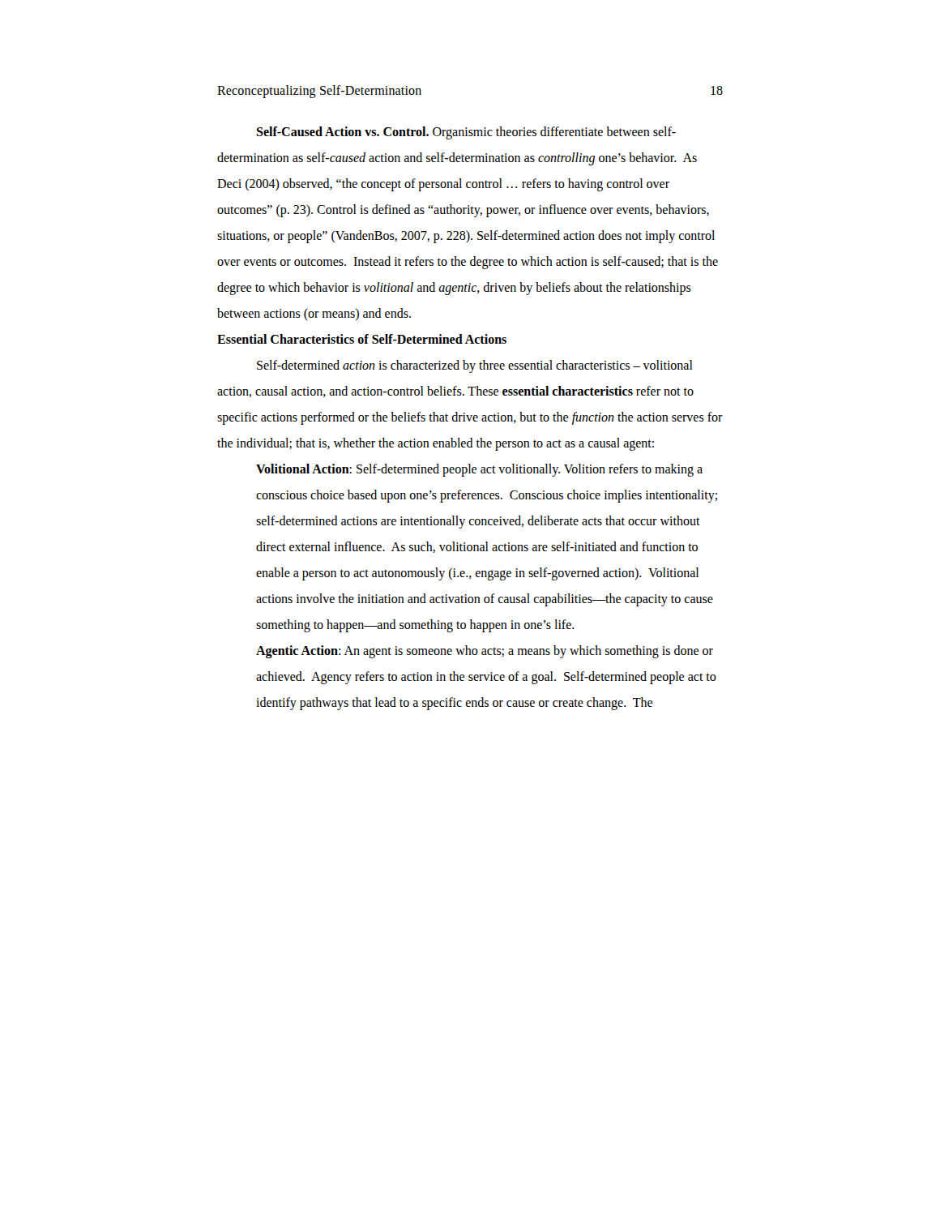Reconceptualizing Self-Determination 18
Self-Caused Action vs. Control. Organismic theories differentiate between self-determination as self-caused action and self-determination as controlling one’s behavior. As Deci (2004) observed, “the concept of personal control … refers to having control over outcomes” (p. 23). Control is defined as “authority, power, or influence over events, behaviors, situations, or people” (VandenBos, 2007, p. 228). Self-determined action does not imply control over events or outcomes. Instead it refers to the degree to which action is self-caused; that is the degree to which behavior is volitional and agentic, driven by beliefs about the relationships between actions (or means) and ends.
Essential Characteristics of Self-Determined Actions
Self-determined action is characterized by three essential characteristics – volitional action, causal action, and action-control beliefs. These essential characteristics refer not to specific actions performed or the beliefs that drive action, but to the function the action serves for the individual; that is, whether the action enabled the person to act as a causal agent:
Volitional Action: Self-determined people act volitionally. Volition refers to making a conscious choice based upon one’s preferences. Conscious choice implies intentionality; self-determined actions are intentionally conceived, deliberate acts that occur without direct external influence. As such, volitional actions are self-initiated and function to enable a person to act autonomously (i.e., engage in self-governed action). Volitional actions involve the initiation and activation of causal capabilities—the capacity to cause something to happen—and something to happen in one’s life.
Agentic Action: An agent is someone who acts; a means by which something is done or achieved. Agency refers to action in the service of a goal. Self-determined people act to identify pathways that lead to a specific ends or cause or create change. The